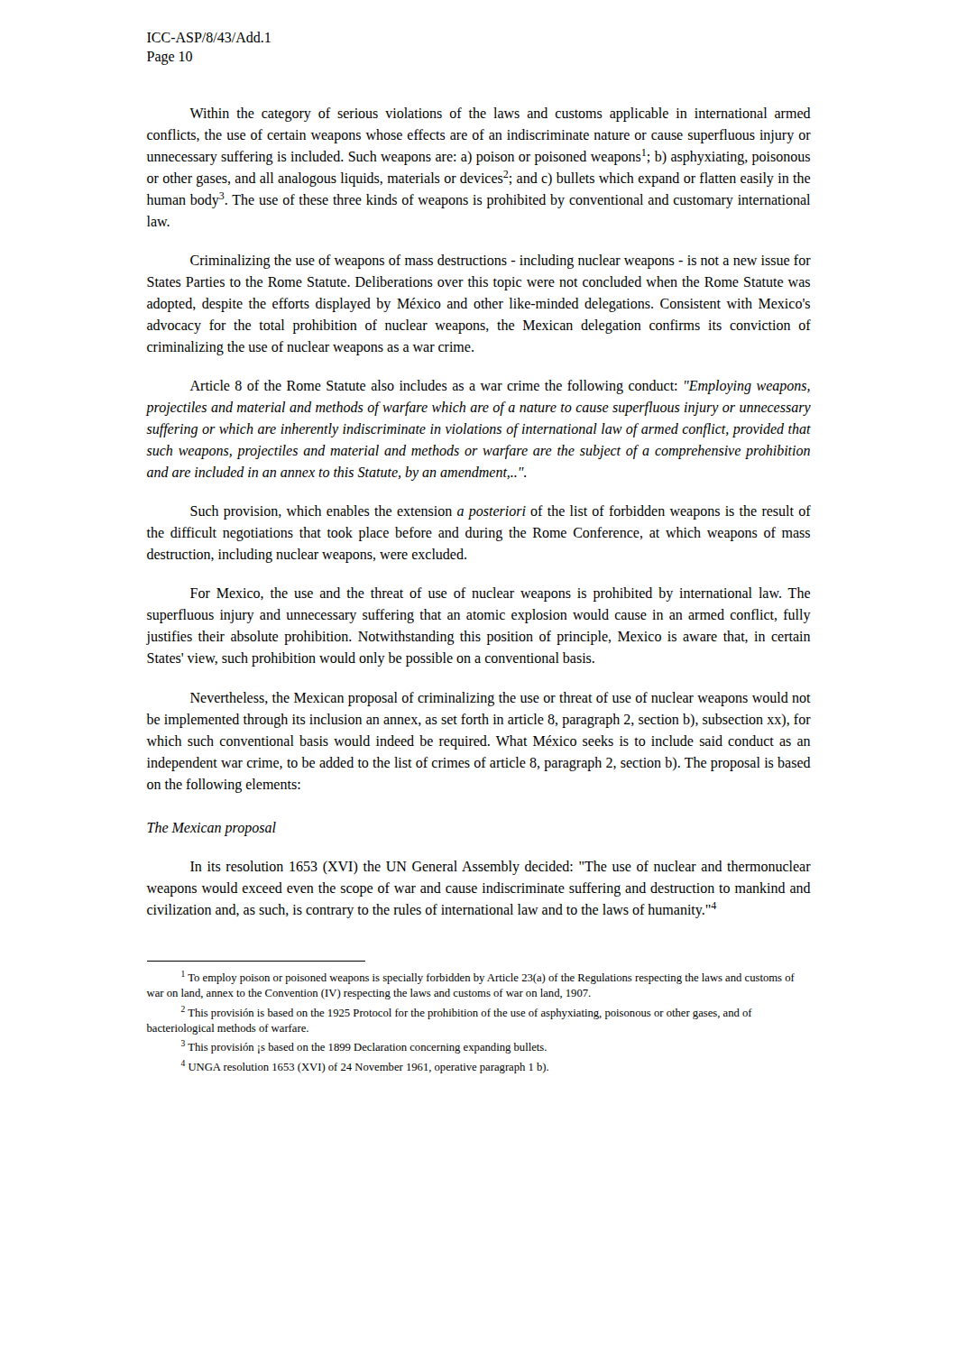ICC-ASP/8/43/Add.1
Page 10
Within the category of serious violations of the laws and customs applicable in international armed conflicts, the use of certain weapons whose effects are of an indiscriminate nature or cause superfluous injury or unnecessary suffering is included. Such weapons are: a) poison or poisoned weapons1; b) asphyxiating, poisonous or other gases, and all analogous liquids, materials or devices2; and c) bullets which expand or flatten easily in the human body3. The use of these three kinds of weapons is prohibited by conventional and customary international law.
Criminalizing the use of weapons of mass destructions - including nuclear weapons - is not a new issue for States Parties to the Rome Statute. Deliberations over this topic were not concluded when the Rome Statute was adopted, despite the efforts displayed by México and other like-minded delegations. Consistent with Mexico's advocacy for the total prohibition of nuclear weapons, the Mexican delegation confirms its conviction of criminalizing the use of nuclear weapons as a war crime.
Article 8 of the Rome Statute also includes as a war crime the following conduct: "Employing weapons, projectiles and material and methods of warfare which are of a nature to cause superfluous injury or unnecessary suffering or which are inherently indiscriminate in violations of international law of armed conflict, provided that such weapons, projectiles and material and methods or warfare are the subject of a comprehensive prohibition and are included in an annex to this Statute, by an amendment,..".
Such provision, which enables the extension a posteriori of the list of forbidden weapons is the result of the difficult negotiations that took place before and during the Rome Conference, at which weapons of mass destruction, including nuclear weapons, were excluded.
For Mexico, the use and the threat of use of nuclear weapons is prohibited by international law. The superfluous injury and unnecessary suffering that an atomic explosion would cause in an armed conflict, fully justifies their absolute prohibition. Notwithstanding this position of principle, Mexico is aware that, in certain States' view, such prohibition would only be possible on a conventional basis.
Nevertheless, the Mexican proposal of criminalizing the use or threat of use of nuclear weapons would not be implemented through its inclusion an annex, as set forth in article 8, paragraph 2, section b), subsection xx), for which such conventional basis would indeed be required. What México seeks is to include said conduct as an independent war crime, to be added to the list of crimes of article 8, paragraph 2, section b). The proposal is based on the following elements:
The Mexican proposal
In its resolution 1653 (XVI) the UN General Assembly decided: "The use of nuclear and thermonuclear weapons would exceed even the scope of war and cause indiscriminate suffering and destruction to mankind and civilization and, as such, is contrary to the rules of international law and to the laws of humanity."4
1 To employ poison or poisoned weapons is specially forbidden by Article 23(a) of the Regulations respecting the laws and customs of war on land, annex to the Convention (IV) respecting the laws and customs of war on land, 1907.
2 This provisión is based on the 1925 Protocol for the prohibition of the use of asphyxiating, poisonous or other gases, and of bacteriological methods of warfare.
3 This provisión ¡s based on the 1899 Declaration concerning expanding bullets.
4 UNGA resolution 1653 (XVI) of 24 November 1961, operative paragraph 1 b).